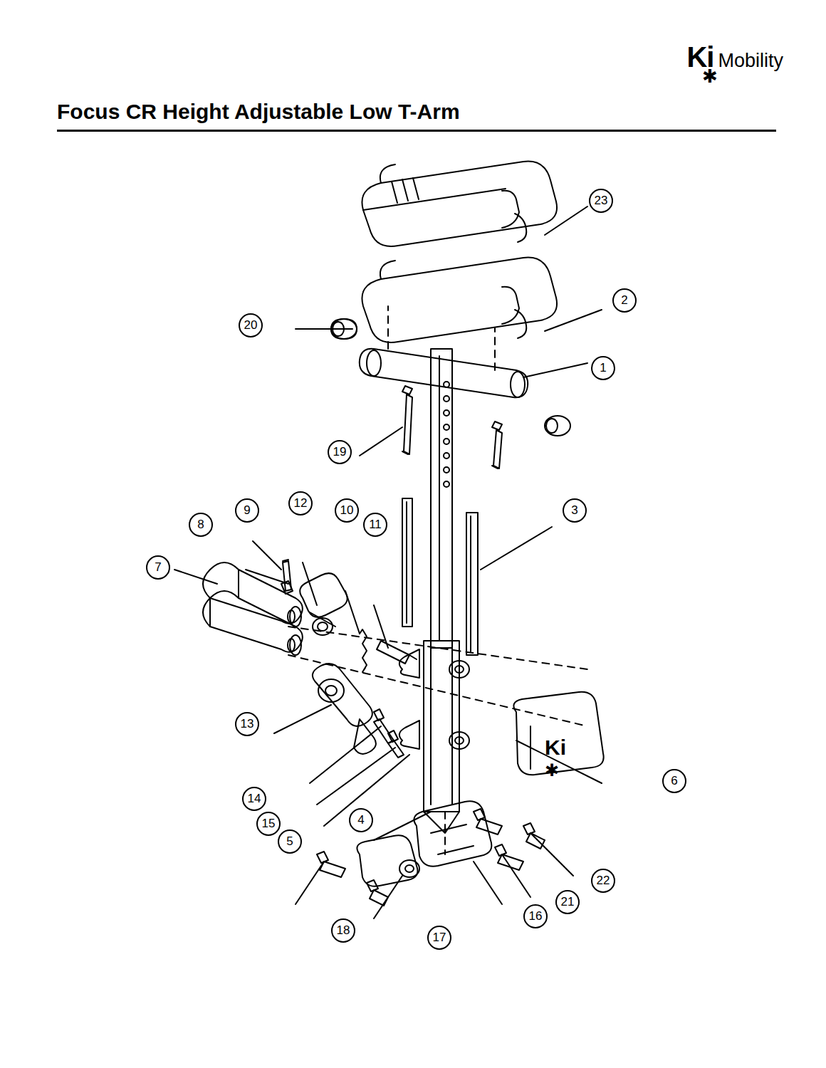Ki Mobility
✱
Focus CR Height Adjustable Low T-Arm
Ki ✱
23
2
1
20
19
3
9
12
10
11
8
7
13
14
15
5
4
6
22
21
16
17
18